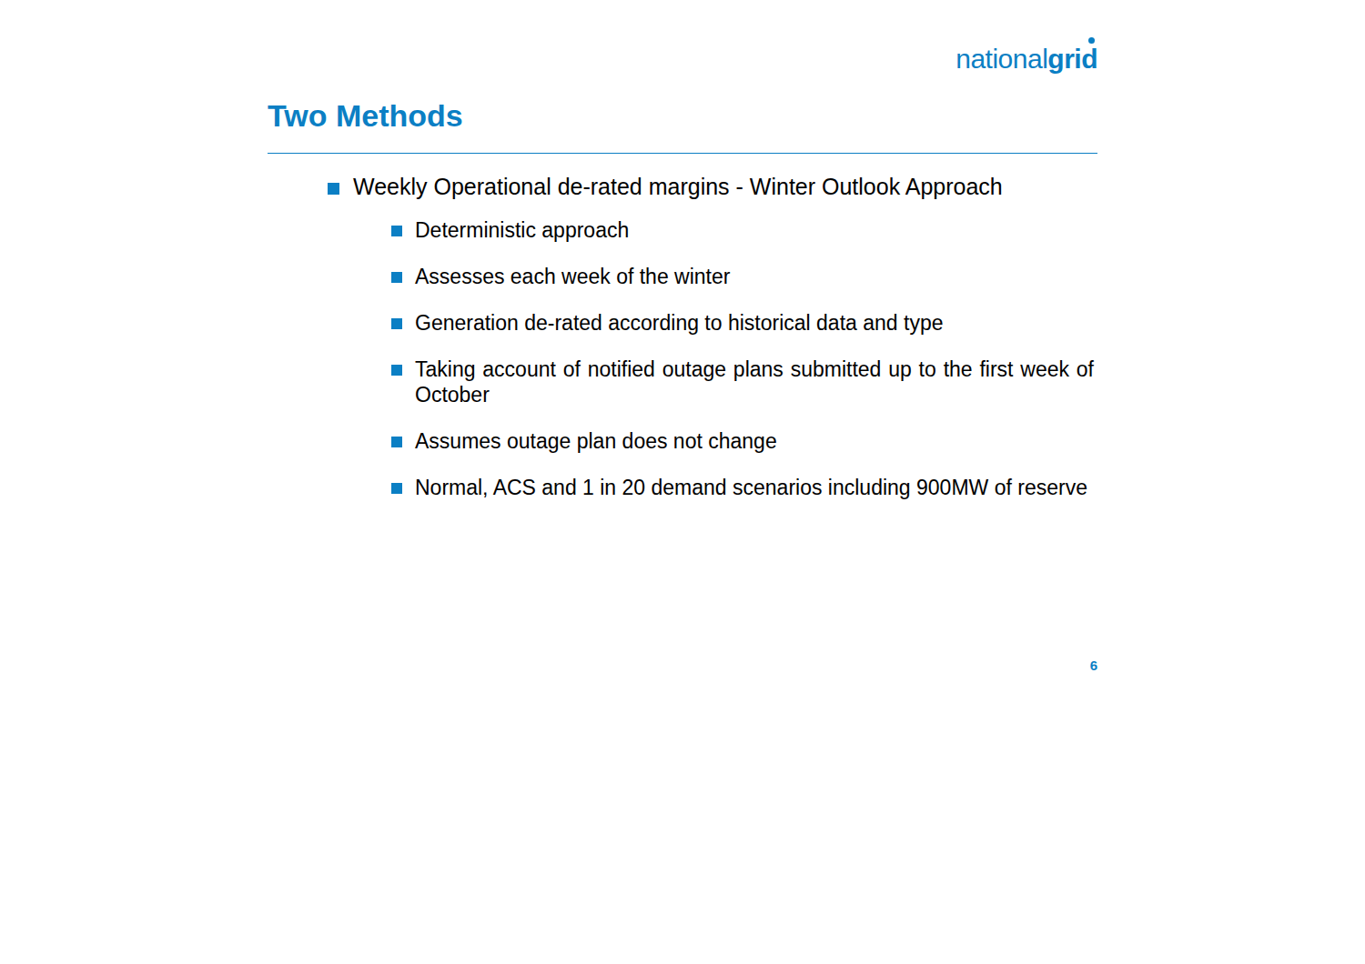nationalgrid
Two Methods
Weekly Operational de-rated margins - Winter Outlook Approach
Deterministic approach
Assesses each week of the winter
Generation de-rated according to historical data and type
Taking account of notified outage plans submitted up to the first week of October
Assumes outage plan does not change
Normal, ACS and 1 in 20 demand scenarios including 900MW of reserve
6